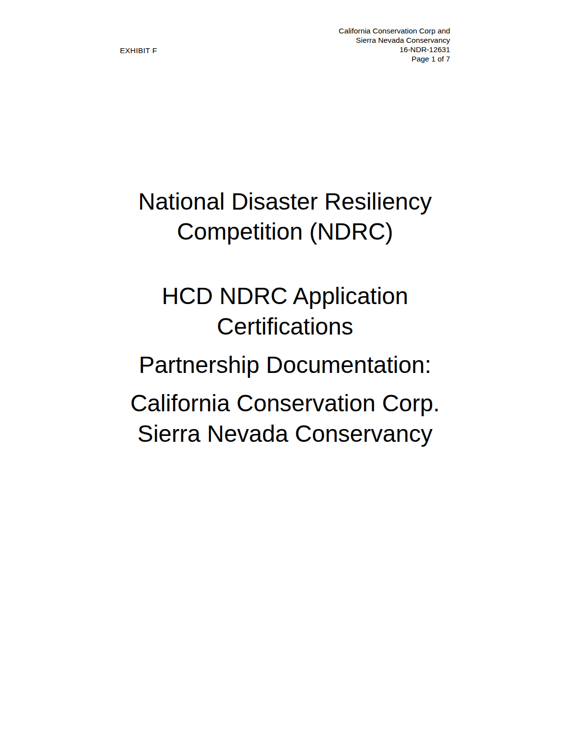EXHIBIT F
California Conservation Corp and
Sierra Nevada Conservancy
16-NDR-12631
Page 1 of 7
National Disaster Resiliency
Competition (NDRC)
HCD NDRC Application
Certifications
Partnership Documentation:
California Conservation Corp.
Sierra Nevada Conservancy